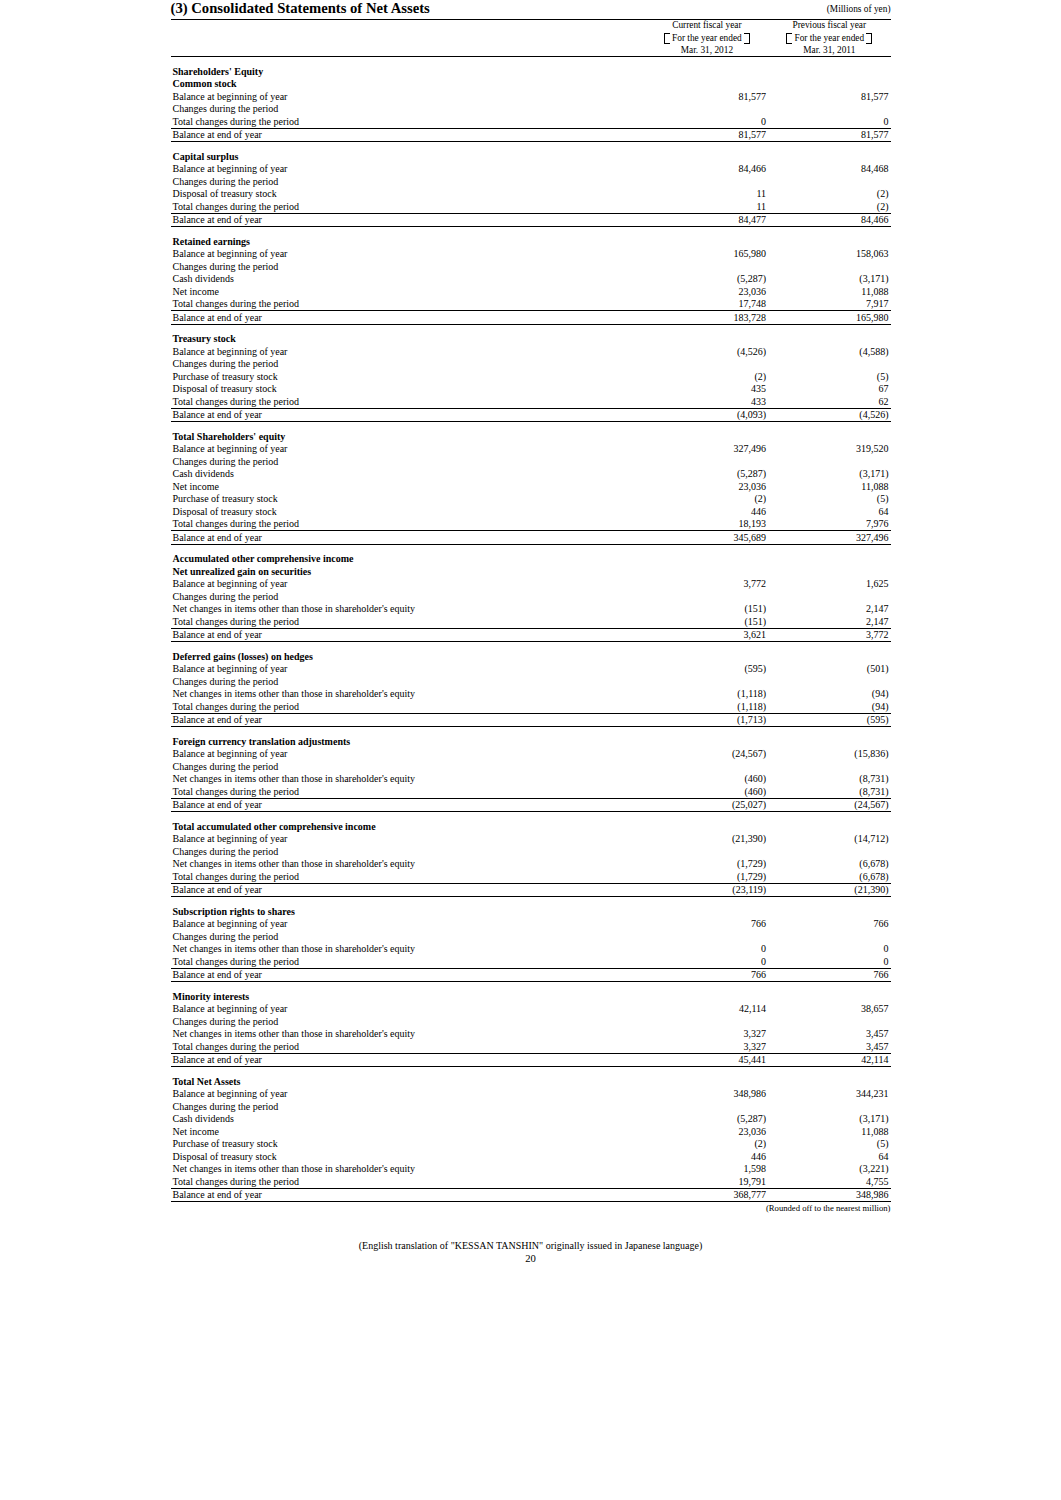(3) Consolidated Statements of Net Assets
(Millions of yen)
| | Current fiscal year | Previous fiscal year |
| | For the year ended | For the year ended |
| | Mar. 31, 2012 | Mar. 31, 2011 |
| Shareholders' Equity | | |
| Common stock | | |
| Balance at beginning of year | 81,577 | 81,577 |
| Changes during the period | | |
| Total changes during the period | 0 | 0 |
| Balance at end of year | 81,577 | 81,577 |
| Capital surplus | | |
| Balance at beginning of year | 84,466 | 84,468 |
| Changes during the period | | |
| Disposal of treasury stock | 11 | (2) |
| Total changes during the period | 11 | (2) |
| Balance at end of year | 84,477 | 84,466 |
| Retained earnings | | |
| Balance at beginning of year | 165,980 | 158,063 |
| Changes during the period | | |
| Cash dividends | (5,287) | (3,171) |
| Net income | 23,036 | 11,088 |
| Total changes during the period | 17,748 | 7,917 |
| Balance at end of year | 183,728 | 165,980 |
| Treasury stock | | |
| Balance at beginning of year | (4,526) | (4,588) |
| Changes during the period | | |
| Purchase of treasury stock | (2) | (5) |
| Disposal of treasury stock | 435 | 67 |
| Total changes during the period | 433 | 62 |
| Balance at end of year | (4,093) | (4,526) |
| Total Shareholders' equity | | |
| Balance at beginning of year | 327,496 | 319,520 |
| Changes during the period | | |
| Cash dividends | (5,287) | (3,171) |
| Net income | 23,036 | 11,088 |
| Purchase of treasury stock | (2) | (5) |
| Disposal of treasury stock | 446 | 64 |
| Total changes during the period | 18,193 | 7,976 |
| Balance at end of year | 345,689 | 327,496 |
| Accumulated other comprehensive income | | |
| Net unrealized gain on securities | | |
| Balance at beginning of year | 3,772 | 1,625 |
| Changes during the period | | |
| Net changes in items other than those in shareholder's equity | (151) | 2,147 |
| Total changes during the period | (151) | 2,147 |
| Balance at end of year | 3,621 | 3,772 |
| Deferred gains (losses) on hedges | | |
| Balance at beginning of year | (595) | (501) |
| Changes during the period | | |
| Net changes in items other than those in shareholder's equity | (1,118) | (94) |
| Total changes during the period | (1,118) | (94) |
| Balance at end of year | (1,713) | (595) |
| Foreign currency translation adjustments | | |
| Balance at beginning of year | (24,567) | (15,836) |
| Changes during the period | | |
| Net changes in items other than those in shareholder's equity | (460) | (8,731) |
| Total changes during the period | (460) | (8,731) |
| Balance at end of year | (25,027) | (24,567) |
| Total accumulated other comprehensive income | | |
| Balance at beginning of year | (21,390) | (14,712) |
| Changes during the period | | |
| Net changes in items other than those in shareholder's equity | (1,729) | (6,678) |
| Total changes during the period | (1,729) | (6,678) |
| Balance at end of year | (23,119) | (21,390) |
| Subscription rights to shares | | |
| Balance at beginning of year | 766 | 766 |
| Changes during the period | | |
| Net changes in items other than those in shareholder's equity | 0 | 0 |
| Total changes during the period | 0 | 0 |
| Balance at end of year | 766 | 766 |
| Minority interests | | |
| Balance at beginning of year | 42,114 | 38,657 |
| Changes during the period | | |
| Net changes in items other than those in shareholder's equity | 3,327 | 3,457 |
| Total changes during the period | 3,327 | 3,457 |
| Balance at end of year | 45,441 | 42,114 |
| Total Net Assets | | |
| Balance at beginning of year | 348,986 | 344,231 |
| Changes during the period | | |
| Cash dividends | (5,287) | (3,171) |
| Net income | 23,036 | 11,088 |
| Purchase of treasury stock | (2) | (5) |
| Disposal of treasury stock | 446 | 64 |
| Net changes in items other than those in shareholder's equity | 1,598 | (3,221) |
| Total changes during the period | 19,791 | 4,755 |
| Balance at end of year | 368,777 | 348,986 |
(Rounded off to the nearest million)
(English translation of "KESSAN TANSHIN" originally issued in Japanese language)
20